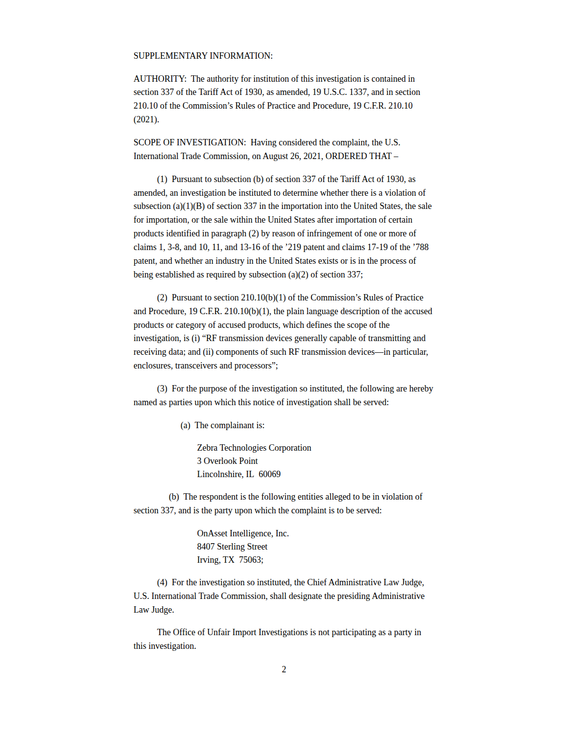SUPPLEMENTARY INFORMATION:
AUTHORITY: The authority for institution of this investigation is contained in section 337 of the Tariff Act of 1930, as amended, 19 U.S.C. 1337, and in section 210.10 of the Commission’s Rules of Practice and Procedure, 19 C.F.R. 210.10 (2021).
SCOPE OF INVESTIGATION: Having considered the complaint, the U.S. International Trade Commission, on August 26, 2021, ORDERED THAT –
(1) Pursuant to subsection (b) of section 337 of the Tariff Act of 1930, as amended, an investigation be instituted to determine whether there is a violation of subsection (a)(1)(B) of section 337 in the importation into the United States, the sale for importation, or the sale within the United States after importation of certain products identified in paragraph (2) by reason of infringement of one or more of claims 1, 3-8, and 10, 11, and 13-16 of the ’219 patent and claims 17-19 of the ’788 patent, and whether an industry in the United States exists or is in the process of being established as required by subsection (a)(2) of section 337;
(2) Pursuant to section 210.10(b)(1) of the Commission’s Rules of Practice and Procedure, 19 C.F.R. 210.10(b)(1), the plain language description of the accused products or category of accused products, which defines the scope of the investigation, is (i) “RF transmission devices generally capable of transmitting and receiving data; and (ii) components of such RF transmission devices—in particular, enclosures, transceivers and processors”;
(3) For the purpose of the investigation so instituted, the following are hereby named as parties upon which this notice of investigation shall be served:
(a) The complainant is:
Zebra Technologies Corporation
3 Overlook Point
Lincolnshire, IL 60069
(b) The respondent is the following entities alleged to be in violation of section 337, and is the party upon which the complaint is to be served:
OnAsset Intelligence, Inc.
8407 Sterling Street
Irving, TX 75063;
(4) For the investigation so instituted, the Chief Administrative Law Judge, U.S. International Trade Commission, shall designate the presiding Administrative Law Judge.
The Office of Unfair Import Investigations is not participating as a party in this investigation.
2